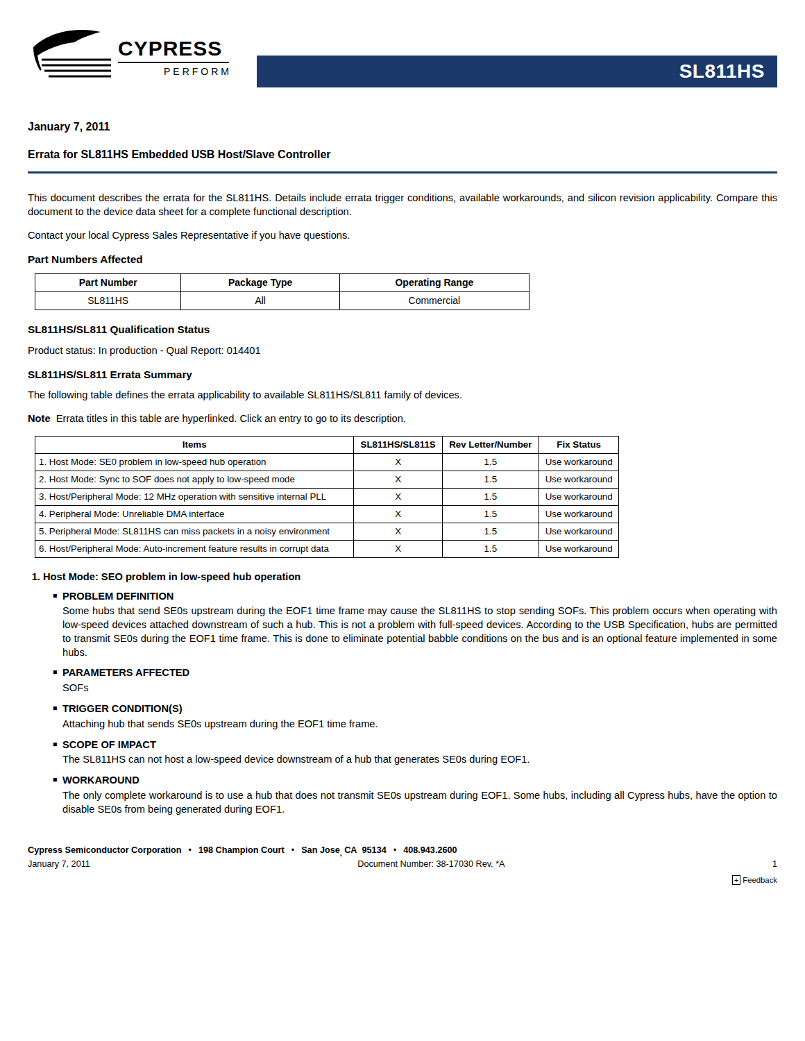CYPRESS PERFORM
SL811HS
January 7, 2011
Errata for SL811HS Embedded USB Host/Slave Controller
This document describes the errata for the SL811HS. Details include errata trigger conditions, available workarounds, and silicon revision applicability. Compare this document to the device data sheet for a complete functional description.
Contact your local Cypress Sales Representative if you have questions.
Part Numbers Affected
| Part Number | Package Type | Operating Range |
| --- | --- | --- |
| SL811HS | All | Commercial |
SL811HS/SL811 Qualification Status
Product status: In production - Qual Report: 014401
SL811HS/SL811 Errata Summary
The following table defines the errata applicability to available SL811HS/SL811 family of devices.
Note Errata titles in this table are hyperlinked. Click an entry to go to its description.
| Items | SL811HS/SL811S | Rev Letter/Number | Fix Status |
| --- | --- | --- | --- |
| 1. Host Mode: SE0 problem in low-speed hub operation | X | 1.5 | Use workaround |
| 2. Host Mode: Sync to SOF does not apply to low-speed mode | X | 1.5 | Use workaround |
| 3. Host/Peripheral Mode: 12 MHz operation with sensitive internal PLL | X | 1.5 | Use workaround |
| 4. Peripheral Mode: Unreliable DMA interface | X | 1.5 | Use workaround |
| 5. Peripheral Mode: SL811HS can miss packets in a noisy environment | X | 1.5 | Use workaround |
| 6. Host/Peripheral Mode: Auto-increment feature results in corrupt data | X | 1.5 | Use workaround |
Host Mode: SEO problem in low-speed hub operation
PROBLEM DEFINITION
Some hubs that send SE0s upstream during the EOF1 time frame may cause the SL811HS to stop sending SOFs. This problem occurs when operating with low-speed devices attached downstream of such a hub. This is not a problem with full-speed devices. According to the USB Specification, hubs are permitted to transmit SE0s during the EOF1 time frame. This is done to eliminate potential babble conditions on the bus and is an optional feature implemented in some hubs.
PARAMETERS AFFECTED
SOFs
TRIGGER CONDITION(S)
Attaching hub that sends SE0s upstream during the EOF1 time frame.
SCOPE OF IMPACT
The SL811HS can not host a low-speed device downstream of a hub that generates SE0s during EOF1.
WORKAROUND
The only complete workaround is to use a hub that does not transmit SE0s upstream during EOF1. Some hubs, including all Cypress hubs, have the option to disable SE0s from being generated during EOF1.
Cypress Semiconductor Corporation•198 Champion Court•San Jose, CA 95134•408.943.2600
January 7, 2011
Document Number: 38-17030 Rev. *A
1
+Feedback